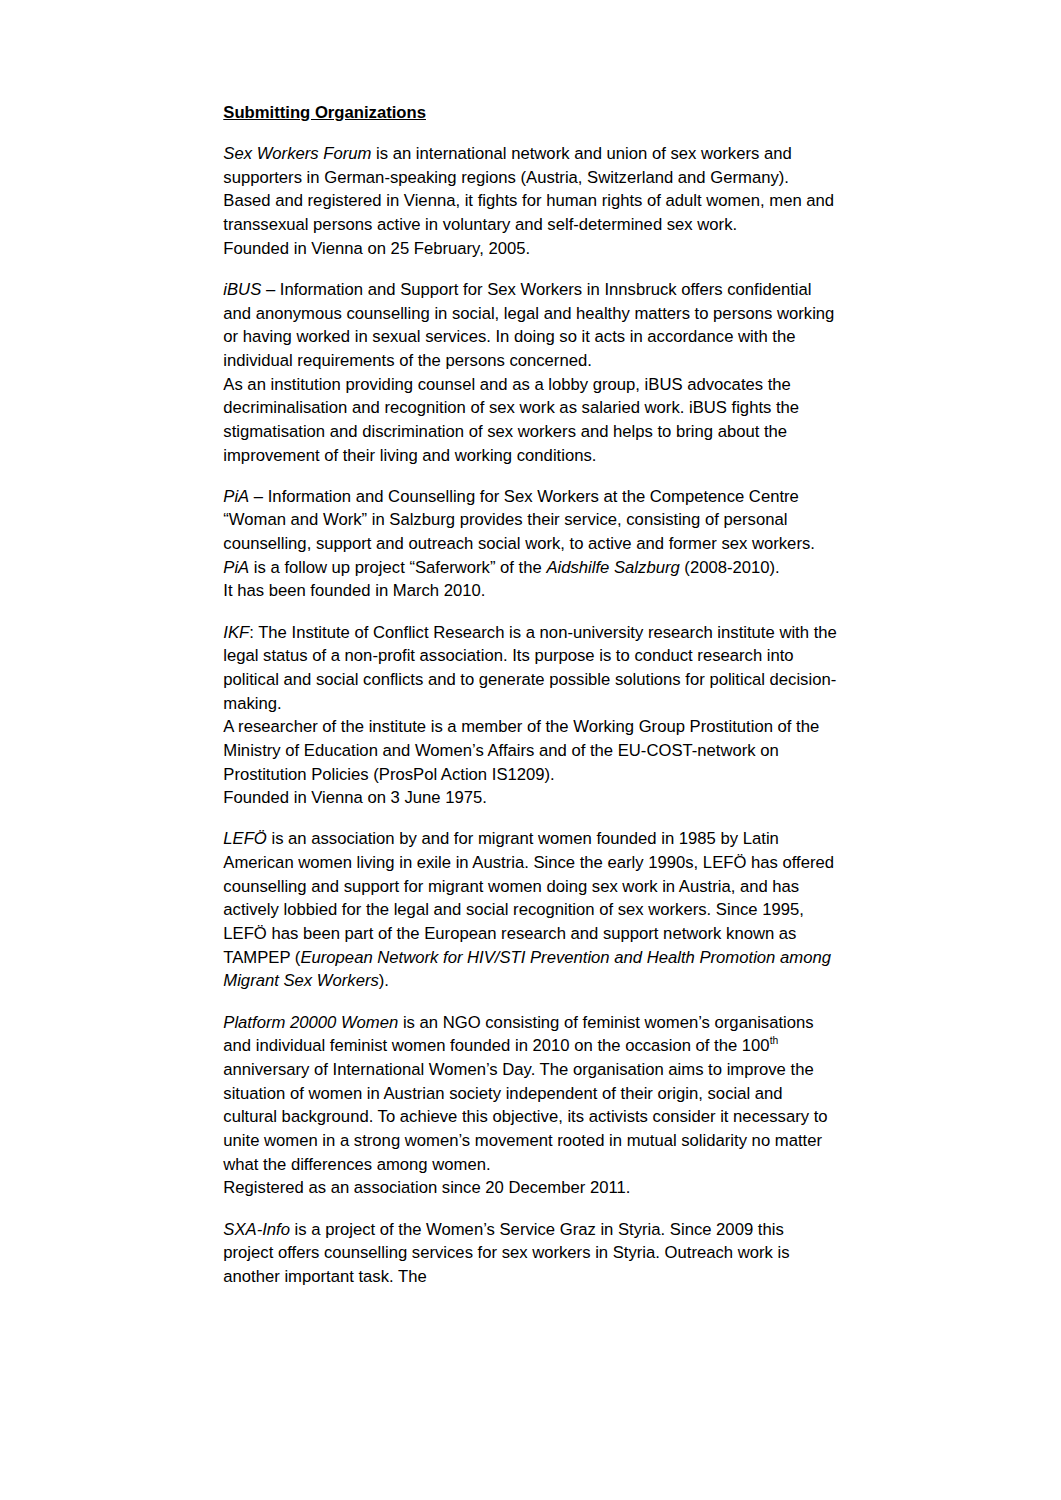Submitting Organizations
Sex Workers Forum is an international network and union of sex workers and supporters in German-speaking regions (Austria, Switzerland and Germany). Based and registered in Vienna, it fights for human rights of adult women, men and transsexual persons active in voluntary and self-determined sex work.
Founded in Vienna on 25 February, 2005.
iBUS – Information and Support for Sex Workers in Innsbruck offers confidential and anonymous counselling in social, legal and healthy matters to persons working or having worked in sexual services. In doing so it acts in accordance with the individual requirements of the persons concerned.
As an institution providing counsel and as a lobby group, iBUS advocates the decriminalisation and recognition of sex work as salaried work. iBUS fights the stigmatisation and discrimination of sex workers and helps to bring about the improvement of their living and working conditions.
PiA – Information and Counselling for Sex Workers at the Competence Centre “Woman and Work” in Salzburg provides their service, consisting of personal counselling, support and outreach social work, to active and former sex workers. PiA is a follow up project “Saferwork” of the Aidshilfe Salzburg (2008-2010).
It has been founded in March 2010.
IKF: The Institute of Conflict Research is a non-university research institute with the legal status of a non-profit association. Its purpose is to conduct research into political and social conflicts and to generate possible solutions for political decision-making.
A researcher of the institute is a member of the Working Group Prostitution of the Ministry of Education and Women’s Affairs and of the EU-COST-network on Prostitution Policies (ProsPol Action IS1209).
Founded in Vienna on 3 June 1975.
LEFÖ is an association by and for migrant women founded in 1985 by Latin American women living in exile in Austria. Since the early 1990s, LEFÖ has offered counselling and support for migrant women doing sex work in Austria, and has actively lobbied for the legal and social recognition of sex workers. Since 1995, LEFÖ has been part of the European research and support network known as TAMPEP (European Network for HIV/STI Prevention and Health Promotion among Migrant Sex Workers).
Platform 20000 Women is an NGO consisting of feminist women’s organisations and individual feminist women founded in 2010 on the occasion of the 100th anniversary of International Women’s Day. The organisation aims to improve the situation of women in Austrian society independent of their origin, social and cultural background. To achieve this objective, its activists consider it necessary to unite women in a strong women’s movement rooted in mutual solidarity no matter what the differences among women.
Registered as an association since 20 December 2011.
SXA-Info is a project of the Women’s Service Graz in Styria. Since 2009 this project offers counselling services for sex workers in Styria. Outreach work is another important task. The